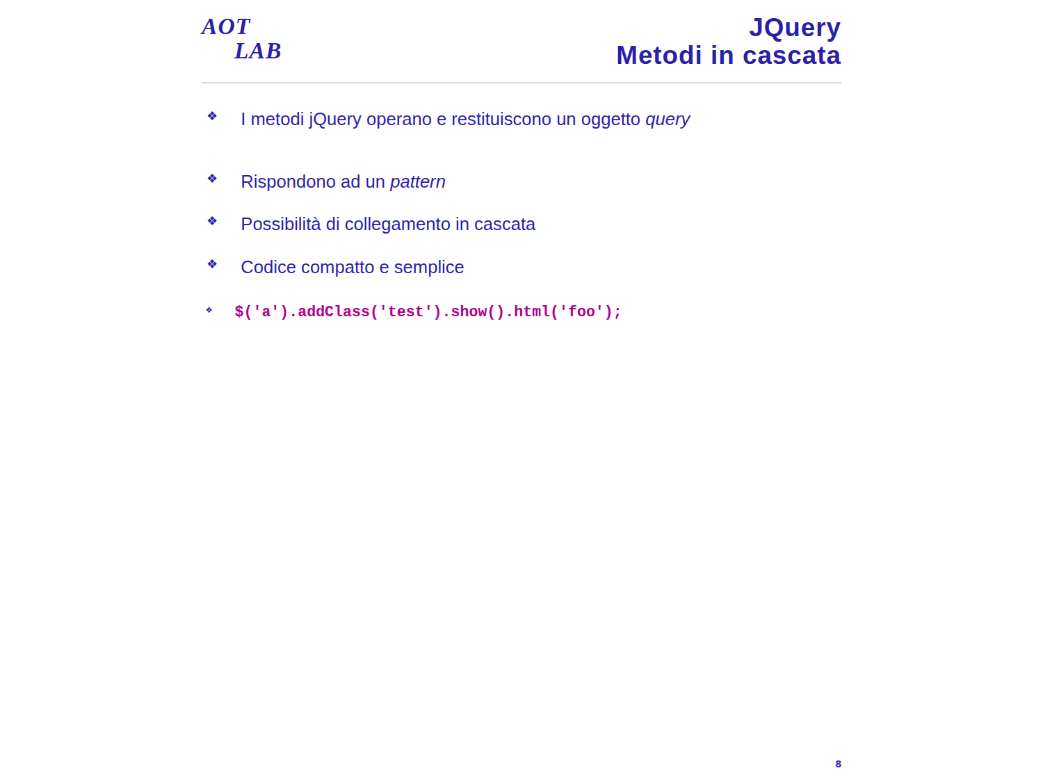AOTLAB
JQueryMetodi in cascata
I metodi jQuery operano e restituiscono un oggetto query
Rispondono ad un pattern
Possibilità di collegamento in cascata
Codice compatto e semplice
$('a').addClass('test').show().html('foo');
8